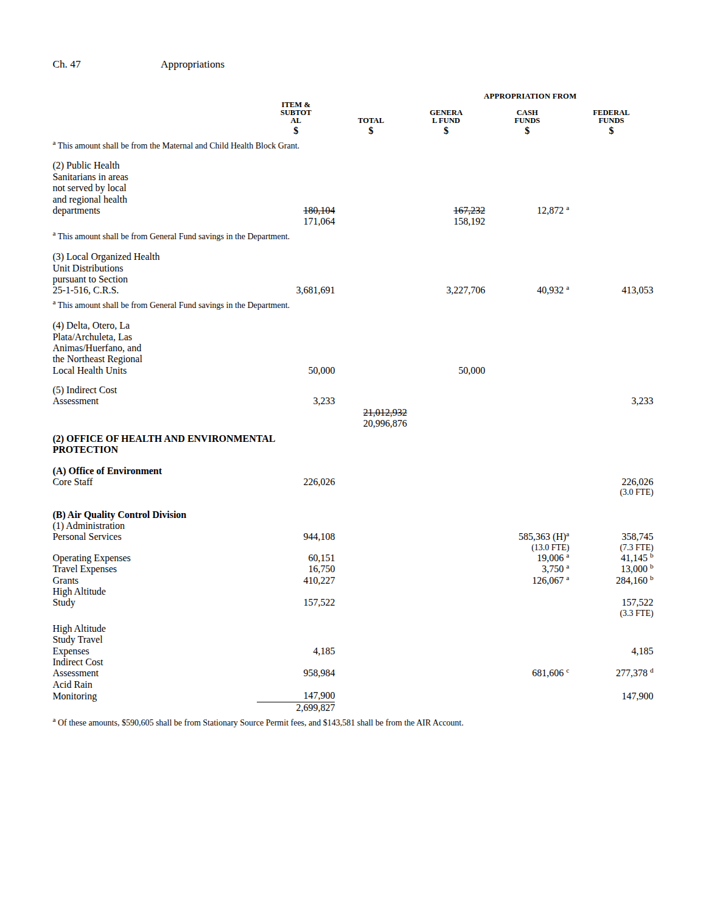Ch. 47
Appropriations
| | | | APPROPRIATION FROM |
| | ITEM & SUBTOT AL | TOTAL | GENERA L FUND | CASH FUNDS | FEDERAL FUNDS |
| | $ | $ | $ | $ | $ |
a This amount shall be from the Maternal and Child Health Block Grant.
| (2) Public Health | | | | | |
| Sanitarians in areas | | | | | |
| not served by local | | | | | |
| and regional health | | | | | |
| departments | 180,104 | | 167,232 | 12,872 a | |
| | 171,064 | | 158,192 | | |
a This amount shall be from General Fund savings in the Department.
| (3) Local Organized Health | | | | | |
| Unit Distributions | | | | | |
| pursuant to Section | | | | | |
| 25-1-516, C.R.S. | 3,681,691 | | 3,227,706 | 40,932 a | 413,053 |
a This amount shall be from General Fund savings in the Department.
| (4) Delta, Otero, La | | | | | |
| Plata/Archuleta, Las | | | | | |
| Animas/Huerfano, and | | | | | |
| the Northeast Regional | | | | | |
| Local Health Units | 50,000 | | 50,000 | | |
| (5) Indirect Cost | | | | | |
| Assessment | 3,233 | | | | 3,233 |
| | | 21,012,932 | | | |
| | | 20,996,876 | | | |
(2) OFFICE OF HEALTH AND ENVIRONMENTAL
PROTECTION
(A) Office of Environment
| Core Staff | 226,026 | | | | 226,026 |
| | | | | | (3.0 FTE) |
(B) Air Quality Control Division
| (1) Administration | | | | | |
| Personal Services | 944,108 | | | 585,363 (H) a | 358,745 |
| | | | | (13.0 FTE) | (7.3 FTE) |
| Operating Expenses | 60,151 | | | 19,006 a | 41,145 b |
| Travel Expenses | 16,750 | | | 3,750 a | 13,000 b |
| Grants | 410,227 | | | 126,067 a | 284,160 b |
| High Altitude | | | | | |
| Study | 157,522 | | | | 157,522 |
| | | | | | (3.3 FTE) |
| High Altitude | | | | | |
| Study Travel | | | | | |
| Expenses | 4,185 | | | | 4,185 |
| Indirect Cost | | | | | |
| Assessment | 958,984 | | | 681,606 c | 277,378 d |
| Acid Rain | | | | | |
| Monitoring | 147,900 | | | | 147,900 |
| | 2,699,827 | | | | |
a Of these amounts, $590,605 shall be from Stationary Source Permit fees, and $143,581 shall be from the AIR Account.